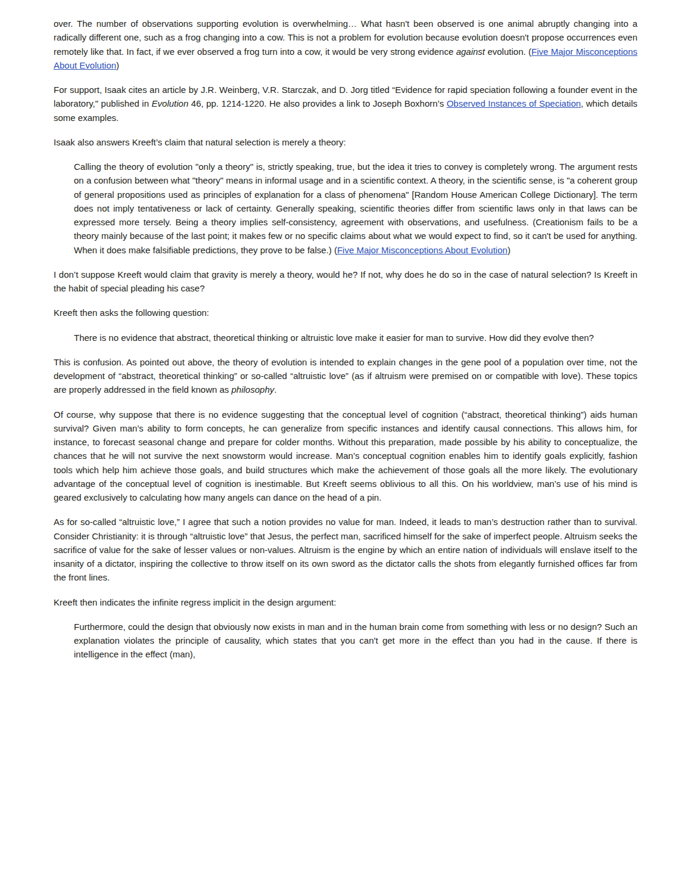over. The number of observations supporting evolution is overwhelming… What hasn't been observed is one animal abruptly changing into a radically different one, such as a frog changing into a cow. This is not a problem for evolution because evolution doesn't propose occurrences even remotely like that. In fact, if we ever observed a frog turn into a cow, it would be very strong evidence against evolution. (Five Major Misconceptions About Evolution)
For support, Isaak cites an article by J.R. Weinberg, V.R. Starczak, and D. Jorg titled “Evidence for rapid speciation following a founder event in the laboratory," published in Evolution 46, pp. 1214-1220. He also provides a link to Joseph Boxhorn’s Observed Instances of Speciation, which details some examples.
Isaak also answers Kreeft’s claim that natural selection is merely a theory:
Calling the theory of evolution "only a theory" is, strictly speaking, true, but the idea it tries to convey is completely wrong. The argument rests on a confusion between what "theory" means in informal usage and in a scientific context. A theory, in the scientific sense, is "a coherent group of general propositions used as principles of explanation for a class of phenomena" [Random House American College Dictionary]. The term does not imply tentativeness or lack of certainty. Generally speaking, scientific theories differ from scientific laws only in that laws can be expressed more tersely. Being a theory implies self-consistency, agreement with observations, and usefulness. (Creationism fails to be a theory mainly because of the last point; it makes few or no specific claims about what we would expect to find, so it can't be used for anything. When it does make falsifiable predictions, they prove to be false.) (Five Major Misconceptions About Evolution)
I don’t suppose Kreeft would claim that gravity is merely a theory, would he? If not, why does he do so in the case of natural selection? Is Kreeft in the habit of special pleading his case?
Kreeft then asks the following question:
There is no evidence that abstract, theoretical thinking or altruistic love make it easier for man to survive. How did they evolve then?
This is confusion. As pointed out above, the theory of evolution is intended to explain changes in the gene pool of a population over time, not the development of “abstract, theoretical thinking” or so-called “altruistic love” (as if altruism were premised on or compatible with love). These topics are properly addressed in the field known as philosophy.
Of course, why suppose that there is no evidence suggesting that the conceptual level of cognition (“abstract, theoretical thinking”) aids human survival? Given man’s ability to form concepts, he can generalize from specific instances and identify causal connections. This allows him, for instance, to forecast seasonal change and prepare for colder months. Without this preparation, made possible by his ability to conceptualize, the chances that he will not survive the next snowstorm would increase. Man’s conceptual cognition enables him to identify goals explicitly, fashion tools which help him achieve those goals, and build structures which make the achievement of those goals all the more likely. The evolutionary advantage of the conceptual level of cognition is inestimable. But Kreeft seems oblivious to all this. On his worldview, man’s use of his mind is geared exclusively to calculating how many angels can dance on the head of a pin.
As for so-called “altruistic love,” I agree that such a notion provides no value for man. Indeed, it leads to man’s destruction rather than to survival. Consider Christianity: it is through “altruistic love” that Jesus, the perfect man, sacrificed himself for the sake of imperfect people. Altruism seeks the sacrifice of value for the sake of lesser values or non-values. Altruism is the engine by which an entire nation of individuals will enslave itself to the insanity of a dictator, inspiring the collective to throw itself on its own sword as the dictator calls the shots from elegantly furnished offices far from the front lines.
Kreeft then indicates the infinite regress implicit in the design argument:
Furthermore, could the design that obviously now exists in man and in the human brain come from something with less or no design? Such an explanation violates the principle of causality, which states that you can't get more in the effect than you had in the cause. If there is intelligence in the effect (man),